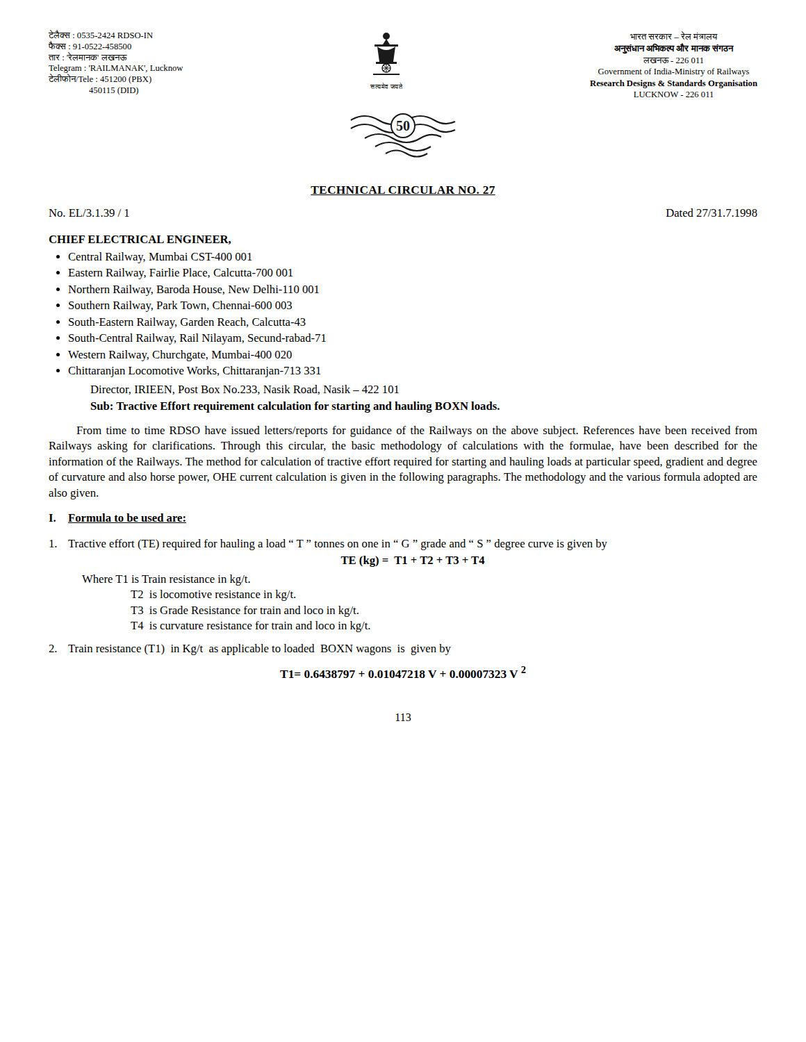टेलैक्स : 0535-2424 RDSO-IN
फैक्स : 91-0522-458500
तार : 'रेलमानक' लखनऊ
Telegram : 'RAILMANAK', Lucknow
टेलीफोन/Tele : 451200 (PBX)
450115 (DID)
सत्यमेव जयते
भारत सरकार – रेल मंत्रालय
अनुसंधान अभिकल्प और मानक संगठन
लखनऊ - 226 011
Government of India-Ministry of Railways
Research Designs & Standards Organisation
LUCKNOW - 226 011
50
TECHNICAL CIRCULAR NO. 27
No. EL/3.1.39 / 1 Dated 27/31.7.1998
CHIEF ELECTRICAL ENGINEER,
Central Railway, Mumbai CST-400 001
Eastern Railway, Fairlie Place, Calcutta-700 001
Northern Railway, Baroda House, New Delhi-110 001
Southern Railway, Park Town, Chennai-600 003
South-Eastern Railway, Garden Reach, Calcutta-43
South-Central Railway, Rail Nilayam, Secund-rabad-71
Western Railway, Churchgate, Mumbai-400 020
Chittaranjan Locomotive Works, Chittaranjan-713 331
Director, IRIEEN, Post Box No.233, Nasik Road, Nasik – 422 101
Sub: Tractive Effort requirement calculation for starting and hauling BOXN loads.
From time to time RDSO have issued letters/reports for guidance of the Railways on the above subject. References have been received from Railways asking for clarifications. Through this circular, the basic methodology of calculations with the formulae, have been described for the information of the Railways. The method for calculation of tractive effort required for starting and hauling loads at particular speed, gradient and degree of curvature and also horse power, OHE current calculation is given in the following paragraphs. The methodology and the various formula adopted are also given.
I. Formula to be used are:
Tractive effort (TE) required for hauling a load “ T ” tonnes on one in “ G ” grade and “ S ” degree curve is given by
TE (kg) = T1 + T2 + T3 + T4
Where T1 is Train resistance in kg/t.
T2 is locomotive resistance in kg/t.
T3 is Grade Resistance for train and loco in kg/t.
T4 is curvature resistance for train and loco in kg/t.
2. Train resistance (T1) in Kg/t as applicable to loaded BOXN wagons is given by
T1= 0.6438797 + 0.01047218 V + 0.00007323 V 2
113